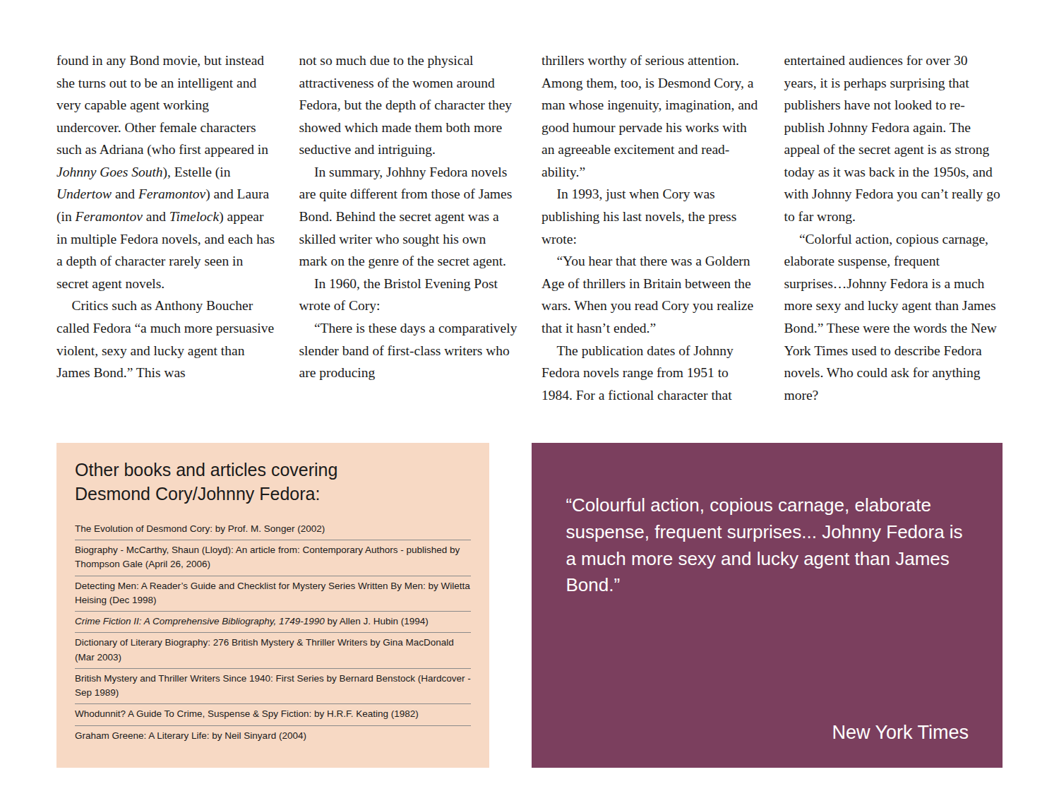found in any Bond movie, but instead she turns out to be an intelligent and very capable agent working undercover. Other female characters such as Adriana (who first appeared in Johnny Goes South), Estelle (in Undertow and Feramontov) and Laura (in Feramontov and Timelock) appear in multiple Fedora novels, and each has a depth of character rarely seen in secret agent novels.
Critics such as Anthony Boucher called Fedora “a much more persuasive violent, sexy and lucky agent than James Bond.” This was
not so much due to the physical attractiveness of the women around Fedora, but the depth of character they showed which made them both more seductive and intriguing.
In summary, Johhny Fedora novels are quite different from those of James Bond. Behind the secret agent was a skilled writer who sought his own mark on the genre of the secret agent.
In 1960, the Bristol Evening Post wrote of Cory:
“There is these days a comparatively slender band of first-class writers who are producing
thrillers worthy of serious attention. Among them, too, is Desmond Cory, a man whose ingenuity, imagination, and good humour pervade his works with an agreeable excitement and read-ability.”
In 1993, just when Cory was publishing his last novels, the press wrote:
“You hear that there was a Goldern Age of thrillers in Britain between the wars. When you read Cory you realize that it hasn’t ended.”
The publication dates of Johnny Fedora novels range from 1951 to 1984. For a fictional character that
entertained audiences for over 30 years, it is perhaps surprising that publishers have not looked to re-publish Johnny Fedora again. The appeal of the secret agent is as strong today as it was back in the 1950s, and with Johnny Fedora you can’t really go to far wrong.
“Colorful action, copious carnage, elaborate suspense, frequent surprises…Johnny Fedora is a much more sexy and lucky agent than James Bond.” These were the words the New York Times used to describe Fedora novels. Who could ask for anything more?
Other books and articles covering
Desmond Cory/Johnny Fedora:
The Evolution of Desmond Cory: by Prof. M. Songer (2002)
Biography - McCarthy, Shaun (Lloyd): An article from: Contemporary Authors - published by Thompson Gale (April 26, 2006)
Detecting Men: A Reader’s Guide and Checklist for Mystery Series Written By Men: by Wiletta Heising (Dec 1998)
Crime Fiction II: A Comprehensive Bibliography, 1749-1990 by Allen J. Hubin (1994)
Dictionary of Literary Biography: 276 British Mystery & Thriller Writers by Gina MacDonald (Mar 2003)
British Mystery and Thriller Writers Since 1940: First Series by Bernard Benstock (Hardcover - Sep 1989)
Whodunnit? A Guide To Crime, Suspense & Spy Fiction: by H.R.F. Keating (1982)
Graham Greene: A Literary Life: by Neil Sinyard (2004)
“Colourful action, copious carnage, elaborate suspense, frequent surprises... Johnny Fedora is a much more sexy and lucky agent than James Bond.”
New York Times